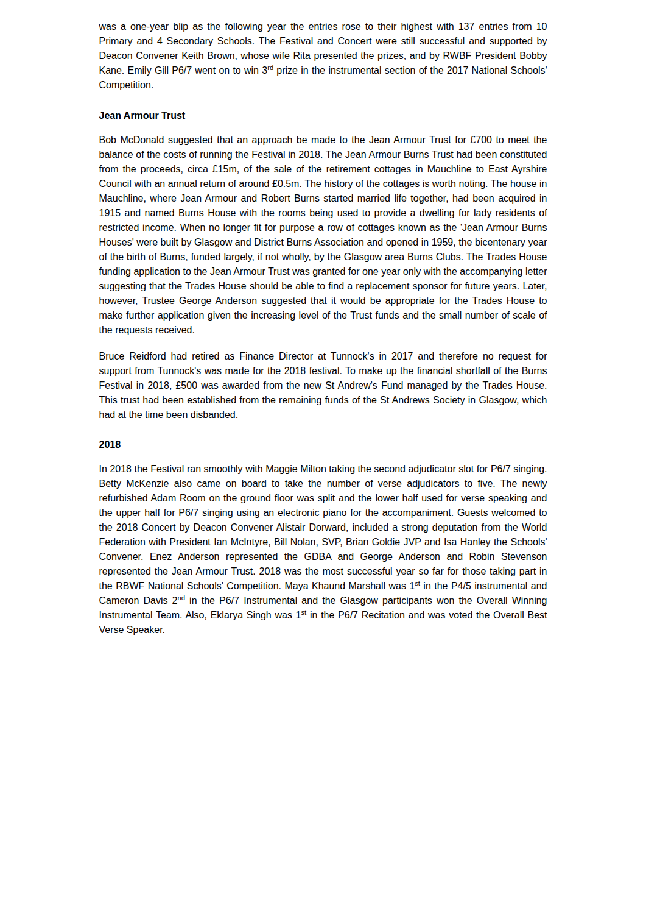was a one-year blip as the following year the entries rose to their highest with 137 entries from 10 Primary and 4 Secondary Schools. The Festival and Concert were still successful and supported by Deacon Convener Keith Brown, whose wife Rita presented the prizes, and by RWBF President Bobby Kane. Emily Gill P6/7 went on to win 3rd prize in the instrumental section of the 2017 National Schools' Competition.
Jean Armour Trust
Bob McDonald suggested that an approach be made to the Jean Armour Trust for £700 to meet the balance of the costs of running the Festival in 2018. The Jean Armour Burns Trust had been constituted from the proceeds, circa £15m, of the sale of the retirement cottages in Mauchline to East Ayrshire Council with an annual return of around £0.5m. The history of the cottages is worth noting. The house in Mauchline, where Jean Armour and Robert Burns started married life together, had been acquired in 1915 and named Burns House with the rooms being used to provide a dwelling for lady residents of restricted income. When no longer fit for purpose a row of cottages known as the 'Jean Armour Burns Houses' were built by Glasgow and District Burns Association and opened in 1959, the bicentenary year of the birth of Burns, funded largely, if not wholly, by the Glasgow area Burns Clubs. The Trades House funding application to the Jean Armour Trust was granted for one year only with the accompanying letter suggesting that the Trades House should be able to find a replacement sponsor for future years. Later, however, Trustee George Anderson suggested that it would be appropriate for the Trades House to make further application given the increasing level of the Trust funds and the small number of scale of the requests received.
Bruce Reidford had retired as Finance Director at Tunnock's in 2017 and therefore no request for support from Tunnock's was made for the 2018 festival. To make up the financial shortfall of the Burns Festival in 2018, £500 was awarded from the new St Andrew's Fund managed by the Trades House. This trust had been established from the remaining funds of the St Andrews Society in Glasgow, which had at the time been disbanded.
2018
In 2018 the Festival ran smoothly with Maggie Milton taking the second adjudicator slot for P6/7 singing. Betty McKenzie also came on board to take the number of verse adjudicators to five. The newly refurbished Adam Room on the ground floor was split and the lower half used for verse speaking and the upper half for P6/7 singing using an electronic piano for the accompaniment. Guests welcomed to the 2018 Concert by Deacon Convener Alistair Dorward, included a strong deputation from the World Federation with President Ian McIntyre, Bill Nolan, SVP, Brian Goldie JVP and Isa Hanley the Schools' Convener. Enez Anderson represented the GDBA and George Anderson and Robin Stevenson represented the Jean Armour Trust. 2018 was the most successful year so far for those taking part in the RBWF National Schools' Competition. Maya Khaund Marshall was 1st in the P4/5 instrumental and Cameron Davis 2nd in the P6/7 Instrumental and the Glasgow participants won the Overall Winning Instrumental Team. Also, Eklarya Singh was 1st in the P6/7 Recitation and was voted the Overall Best Verse Speaker.